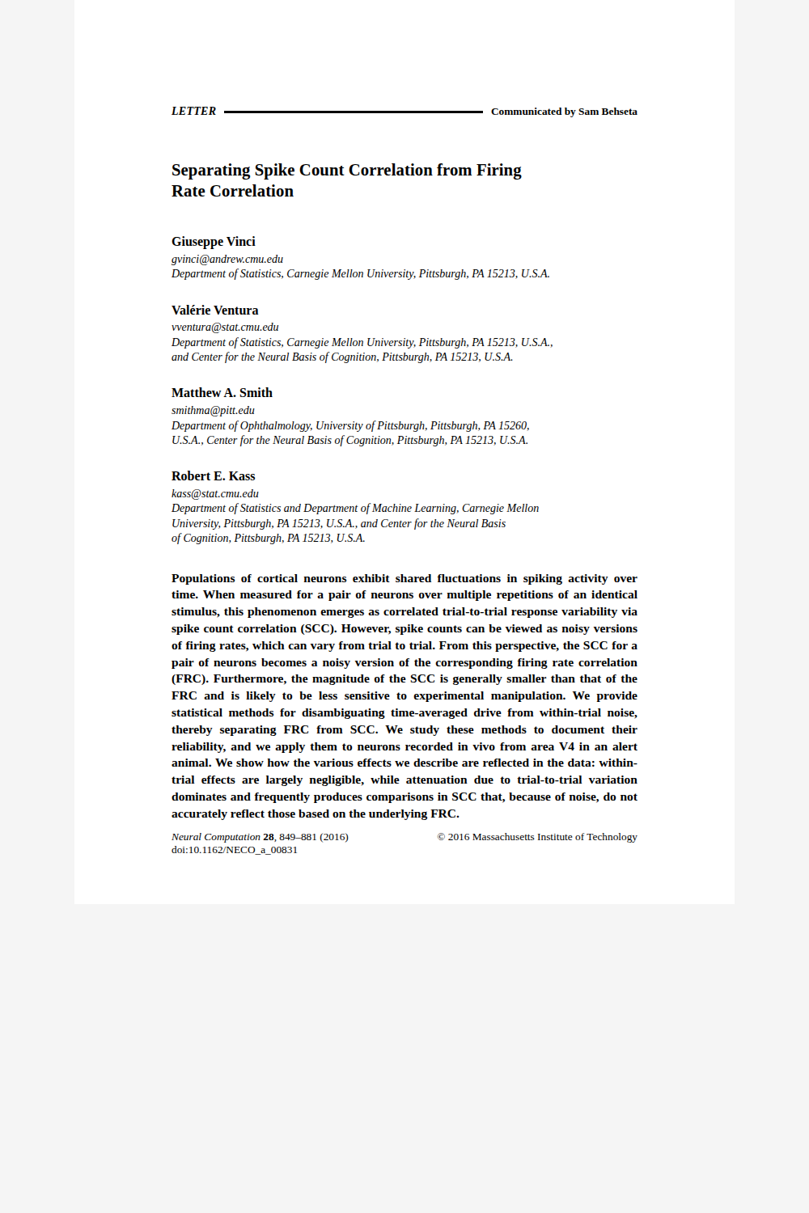LETTER Communicated by Sam Behseta
Separating Spike Count Correlation from Firing
Rate Correlation
Giuseppe Vinci
gvinci@andrew.cmu.edu
Department of Statistics, Carnegie Mellon University, Pittsburgh, PA 15213, U.S.A.
Valérie Ventura
vventura@stat.cmu.edu
Department of Statistics, Carnegie Mellon University, Pittsburgh, PA 15213, U.S.A.,
and Center for the Neural Basis of Cognition, Pittsburgh, PA 15213, U.S.A.
Matthew A. Smith
smithma@pitt.edu
Department of Ophthalmology, University of Pittsburgh, Pittsburgh, PA 15260,
U.S.A., Center for the Neural Basis of Cognition, Pittsburgh, PA 15213, U.S.A.
Robert E. Kass
kass@stat.cmu.edu
Department of Statistics and Department of Machine Learning, Carnegie Mellon
University, Pittsburgh, PA 15213, U.S.A., and Center for the Neural Basis
of Cognition, Pittsburgh, PA 15213, U.S.A.
Populations of cortical neurons exhibit shared fluctuations in spiking activity over time. When measured for a pair of neurons over multiple repetitions of an identical stimulus, this phenomenon emerges as correlated trial-to-trial response variability via spike count correlation (SCC). However, spike counts can be viewed as noisy versions of firing rates, which can vary from trial to trial. From this perspective, the SCC for a pair of neurons becomes a noisy version of the corresponding firing rate correlation (FRC). Furthermore, the magnitude of the SCC is generally smaller than that of the FRC and is likely to be less sensitive to experimental manipulation. We provide statistical methods for disambiguating time-averaged drive from within-trial noise, thereby separating FRC from SCC. We study these methods to document their reliability, and we apply them to neurons recorded in vivo from area V4 in an alert animal. We show how the various effects we describe are reflected in the data: within-trial effects are largely negligible, while attenuation due to trial-to-trial variation dominates and frequently produces comparisons in SCC that, because of noise, do not accurately reflect those based on the underlying FRC.
Neural Computation 28, 849–881 (2016)
doi:10.1162/NECO_a_00831
© 2016 Massachusetts Institute of Technology